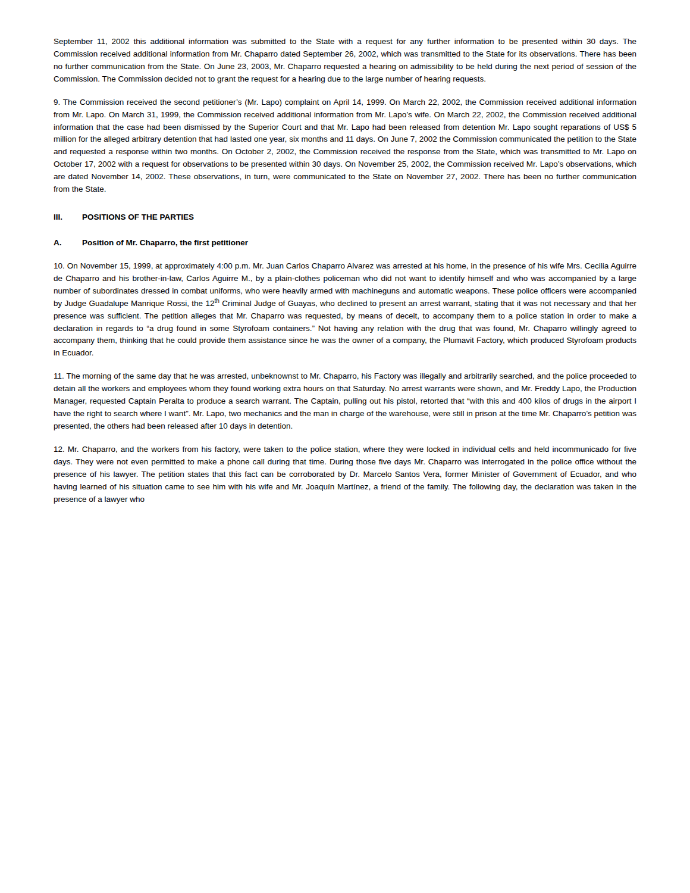September 11, 2002 this additional information was submitted to the State with a request for any further information to be presented within 30 days. The Commission received additional information from Mr. Chaparro dated September 26, 2002, which was transmitted to the State for its observations. There has been no further communication from the State. On June 23, 2003, Mr. Chaparro requested a hearing on admissibility to be held during the next period of session of the Commission. The Commission decided not to grant the request for a hearing due to the large number of hearing requests.
9. The Commission received the second petitioner’s (Mr. Lapo) complaint on April 14, 1999. On March 22, 2002, the Commission received additional information from Mr. Lapo. On March 31, 1999, the Commission received additional information from Mr. Lapo’s wife. On March 22, 2002, the Commission received additional information that the case had been dismissed by the Superior Court and that Mr. Lapo had been released from detention Mr. Lapo sought reparations of US$ 5 million for the alleged arbitrary detention that had lasted one year, six months and 11 days. On June 7, 2002 the Commission communicated the petition to the State and requested a response within two months. On October 2, 2002, the Commission received the response from the State, which was transmitted to Mr. Lapo on October 17, 2002 with a request for observations to be presented within 30 days. On November 25, 2002, the Commission received Mr. Lapo’s observations, which are dated November 14, 2002. These observations, in turn, were communicated to the State on November 27, 2002. There has been no further communication from the State.
III. POSITIONS OF THE PARTIES
A. Position of Mr. Chaparro, the first petitioner
10. On November 15, 1999, at approximately 4:00 p.m. Mr. Juan Carlos Chaparro Alvarez was arrested at his home, in the presence of his wife Mrs. Cecilia Aguirre de Chaparro and his brother-in-law, Carlos Aguirre M., by a plain-clothes policeman who did not want to identify himself and who was accompanied by a large number of subordinates dressed in combat uniforms, who were heavily armed with machineguns and automatic weapons. These police officers were accompanied by Judge Guadalupe Manrique Rossi, the 12th Criminal Judge of Guayas, who declined to present an arrest warrant, stating that it was not necessary and that her presence was sufficient. The petition alleges that Mr. Chaparro was requested, by means of deceit, to accompany them to a police station in order to make a declaration in regards to “a drug found in some Styrofoam containers.” Not having any relation with the drug that was found, Mr. Chaparro willingly agreed to accompany them, thinking that he could provide them assistance since he was the owner of a company, the Plumavit Factory, which produced Styrofoam products in Ecuador.
11. The morning of the same day that he was arrested, unbeknownst to Mr. Chaparro, his Factory was illegally and arbitrarily searched, and the police proceeded to detain all the workers and employees whom they found working extra hours on that Saturday. No arrest warrants were shown, and Mr. Freddy Lapo, the Production Manager, requested Captain Peralta to produce a search warrant. The Captain, pulling out his pistol, retorted that “with this and 400 kilos of drugs in the airport I have the right to search where I want”. Mr. Lapo, two mechanics and the man in charge of the warehouse, were still in prison at the time Mr. Chaparro’s petition was presented, the others had been released after 10 days in detention.
12. Mr. Chaparro, and the workers from his factory, were taken to the police station, where they were locked in individual cells and held incommunicado for five days. They were not even permitted to make a phone call during that time. During those five days Mr. Chaparro was interrogated in the police office without the presence of his lawyer. The petition states that this fact can be corroborated by Dr. Marcelo Santos Vera, former Minister of Government of Ecuador, and who having learned of his situation came to see him with his wife and Mr. Joaquín Martínez, a friend of the family. The following day, the declaration was taken in the presence of a lawyer who